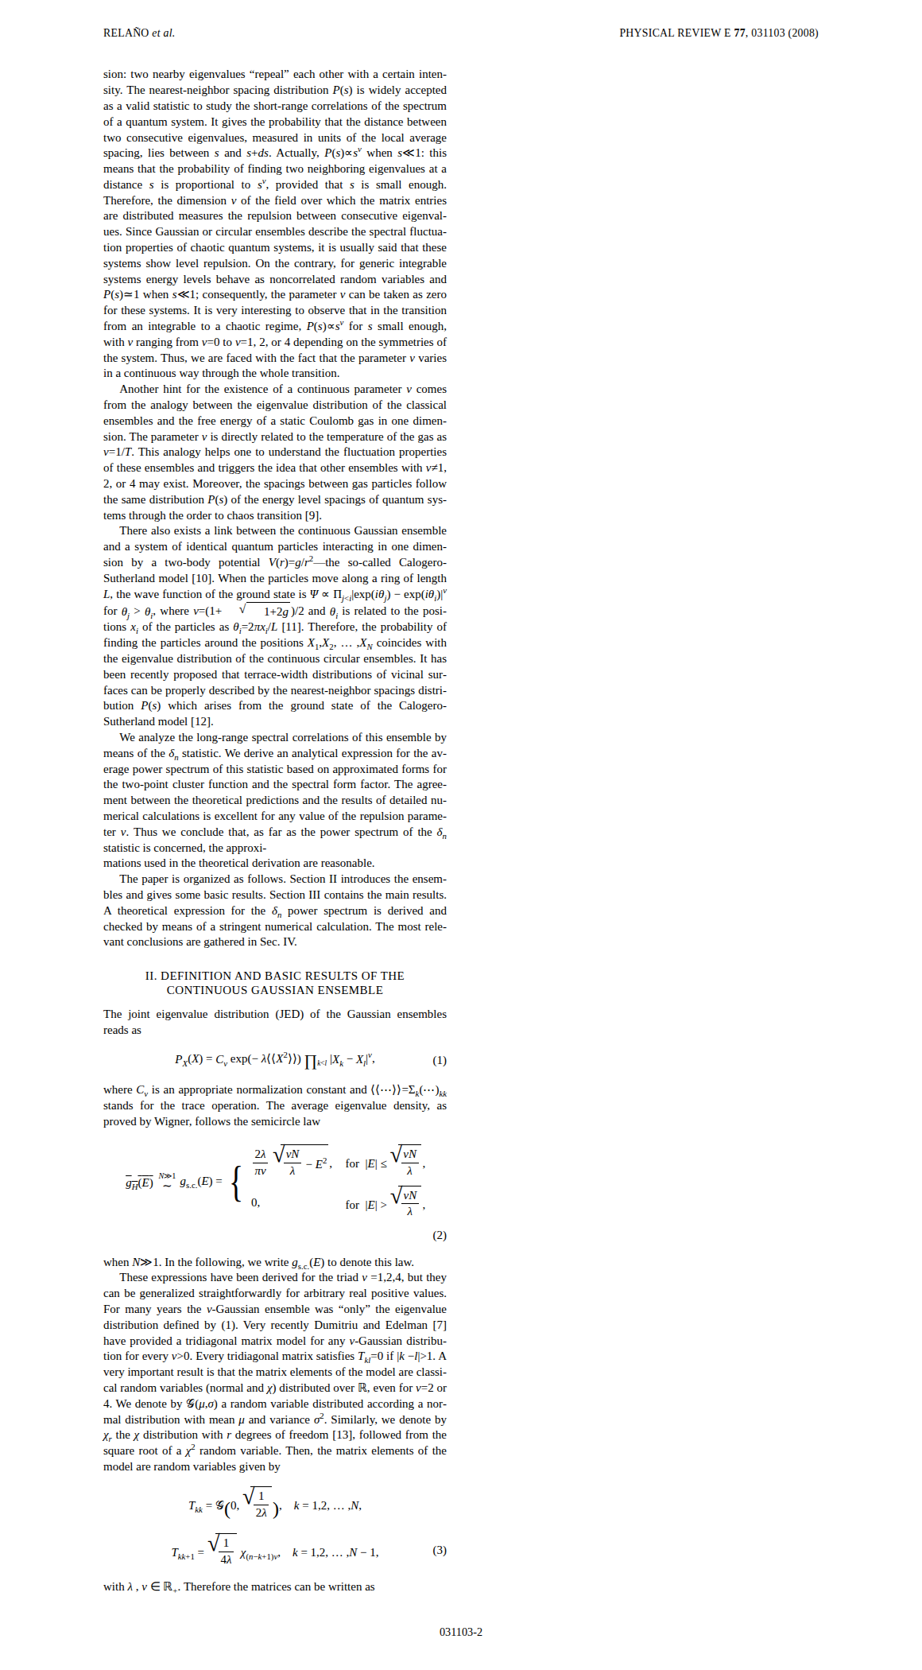RELAÑO et al.
PHYSICAL REVIEW E 77, 031103 (2008)
sion: two nearby eigenvalues “repeal” each other with a certain intensity. The nearest-neighbor spacing distribution P(s) is widely accepted as a valid statistic to study the short-range correlations of the spectrum of a quantum system. It gives the probability that the distance between two consecutive eigenvalues, measured in units of the local average spacing, lies between s and s+ds. Actually, P(s)∝sν when s≪1: this means that the probability of finding two neighboring eigenvalues at a distance s is proportional to sν, provided that s is small enough. Therefore, the dimension ν of the field over which the matrix entries are distributed measures the repulsion between consecutive eigenvalues. Since Gaussian or circular ensembles describe the spectral fluctuation properties of chaotic quantum systems, it is usually said that these systems show level repulsion. On the contrary, for generic integrable systems energy levels behave as noncorrelated random variables and P(s)≃1 when s≪1; consequently, the parameter ν can be taken as zero for these systems. It is very interesting to observe that in the transition from an integrable to a chaotic regime, P(s)∝sν for s small enough, with ν ranging from ν=0 to ν=1, 2, or 4 depending on the symmetries of the system. Thus, we are faced with the fact that the parameter ν varies in a continuous way through the whole transition.
Another hint for the existence of a continuous parameter ν comes from the analogy between the eigenvalue distribution of the classical ensembles and the free energy of a static Coulomb gas in one dimension. The parameter ν is directly related to the temperature of the gas as ν=1/T. This analogy helps one to understand the fluctuation properties of these ensembles and triggers the idea that other ensembles with ν≠1, 2, or 4 may exist. Moreover, the spacings between gas particles follow the same distribution P(s) of the energy level spacings of quantum systems through the order to chaos transition [9].
There also exists a link between the continuous Gaussian ensemble and a system of identical quantum particles interacting in one dimension by a two-body potential V(r)=g/r2—the so-called Calogero-Sutherland model [10]. When the particles move along a ring of length L, the wave function of the ground state is Ψ ∝ Πj<i|exp(iθj) − exp(iθi)|ν for θj > θi, where ν=(1+1+2g)/2 and θi is related to the positions xi of the particles as θi=2πxi/L [11]. Therefore, the probability of finding the particles around the positions X1,X2, … ,XN coincides with the eigenvalue distribution of the continuous circular ensembles. It has been recently proposed that terrace-width distributions of vicinal surfaces can be properly described by the nearest-neighbor spacings distribution P(s) which arises from the ground state of the Calogero-Sutherland model [12].
We analyze the long-range spectral correlations of this ensemble by means of the δn statistic. We derive an analytical expression for the average power spectrum of this statistic based on approximated forms for the two-point cluster function and the spectral form factor. The agreement between the theoretical predictions and the results of detailed numerical calculations is excellent for any value of the repulsion parameter ν. Thus we conclude that, as far as the power spectrum of the δn statistic is concerned, the approxi-
mations used in the theoretical derivation are reasonable.
The paper is organized as follows. Section II introduces the ensembles and gives some basic results. Section III contains the main results. A theoretical expression for the δn power spectrum is derived and checked by means of a stringent numerical calculation. The most relevant conclusions are gathered in Sec. IV.
II. DEFINITION AND BASIC RESULTS OF THE
CONTINUOUS GAUSSIAN ENSEMBLE
The joint eigenvalue distribution (JED) of the Gaussian ensembles reads as
PX(X) = Cν exp(− λ⟨⟨X2⟩⟩) ∏k<l |Xk − Xl|ν, (1)
where Cν is an appropriate normalization constant and ⟨⟨⋯⟩⟩=Σk(⋯)kk stands for the trace operation. The average eigenvalue density, as proved by Wigner, follows the semicircle law
gH(E) N≫1 ∼ gs.c.(E) = {
| 2 λ πν νN λ − E 2 , | for / E / ≤ νN λ , |
| 0, | for / E / > νN λ , |
(2)
when N≫1. In the following, we write gs.c.(E) to denote this law.
These expressions have been derived for the triad ν =1,2,4, but they can be generalized straightforwardly for arbitrary real positive values. For many years the ν-Gaussian ensemble was “only” the eigenvalue distribution defined by (1). Very recently Dumitriu and Edelman [7] have provided a tridiagonal matrix model for any ν-Gaussian distribution for every ν>0. Every tridiagonal matrix satisfies Tkl=0 if |k −l|>1. A very important result is that the matrix elements of the model are classical random variables (normal and χ) distributed over ℝ, even for ν=2 or 4. We denote by 𝒢(μ,σ) a random variable distributed according a normal distribution with mean μ and variance σ2. Similarly, we denote by χr the χ distribution with r degrees of freedom [13], followed from the square root of a χ2 random variable. Then, the matrix elements of the model are random variables given by
Tkk = 𝒢(0, 12λ), k = 1,2, … ,N,
Tkk+1 = 14λ χ(n−k+1)ν, k = 1,2, … ,N − 1, (3)
with λ , ν ∈ ℝ+. Therefore the matrices can be written as
031103-2